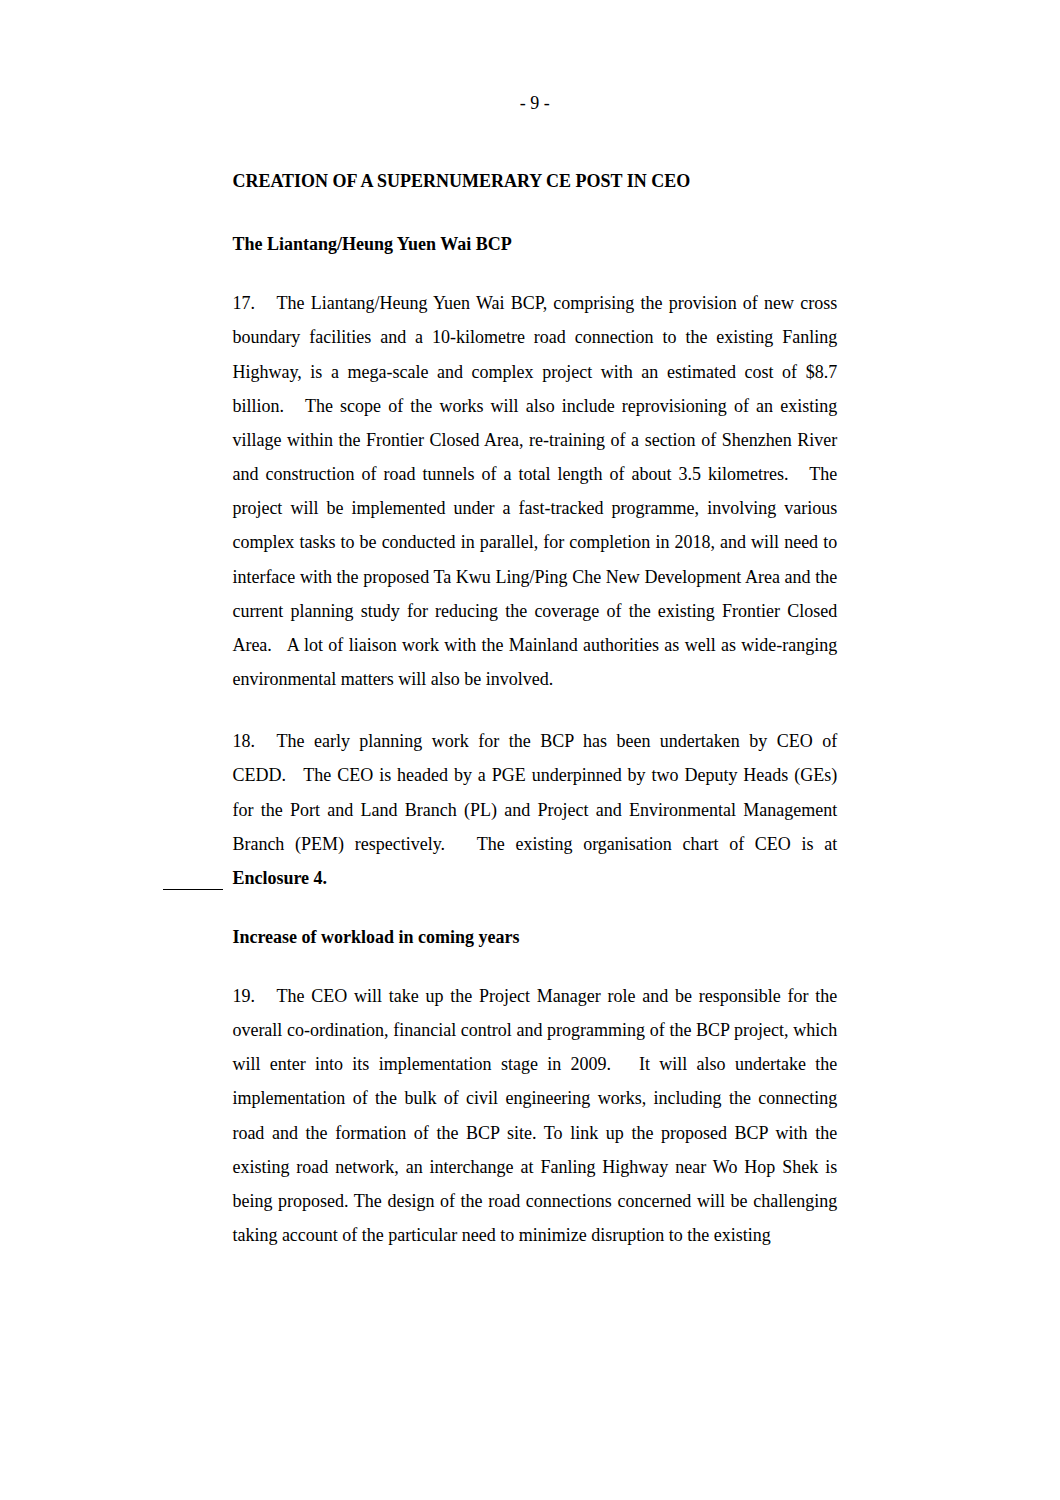- 9 -
CREATION OF A SUPERNUMERARY CE POST IN CEO
The Liantang/Heung Yuen Wai BCP
17. The Liantang/Heung Yuen Wai BCP, comprising the provision of new cross boundary facilities and a 10-kilometre road connection to the existing Fanling Highway, is a mega-scale and complex project with an estimated cost of $8.7 billion. The scope of the works will also include reprovisioning of an existing village within the Frontier Closed Area, re-training of a section of Shenzhen River and construction of road tunnels of a total length of about 3.5 kilometres. The project will be implemented under a fast-tracked programme, involving various complex tasks to be conducted in parallel, for completion in 2018, and will need to interface with the proposed Ta Kwu Ling/Ping Che New Development Area and the current planning study for reducing the coverage of the existing Frontier Closed Area. A lot of liaison work with the Mainland authorities as well as wide-ranging environmental matters will also be involved.
18. The early planning work for the BCP has been undertaken by CEO of CEDD. The CEO is headed by a PGE underpinned by two Deputy Heads (GEs) for the Port and Land Branch (PL) and Project and Environmental Management Branch (PEM) respectively. The existing organisation chart of CEO is at Enclosure 4.
Increase of workload in coming years
19. The CEO will take up the Project Manager role and be responsible for the overall co-ordination, financial control and programming of the BCP project, which will enter into its implementation stage in 2009. It will also undertake the implementation of the bulk of civil engineering works, including the connecting road and the formation of the BCP site. To link up the proposed BCP with the existing road network, an interchange at Fanling Highway near Wo Hop Shek is being proposed. The design of the road connections concerned will be challenging taking account of the particular need to minimize disruption to the existing